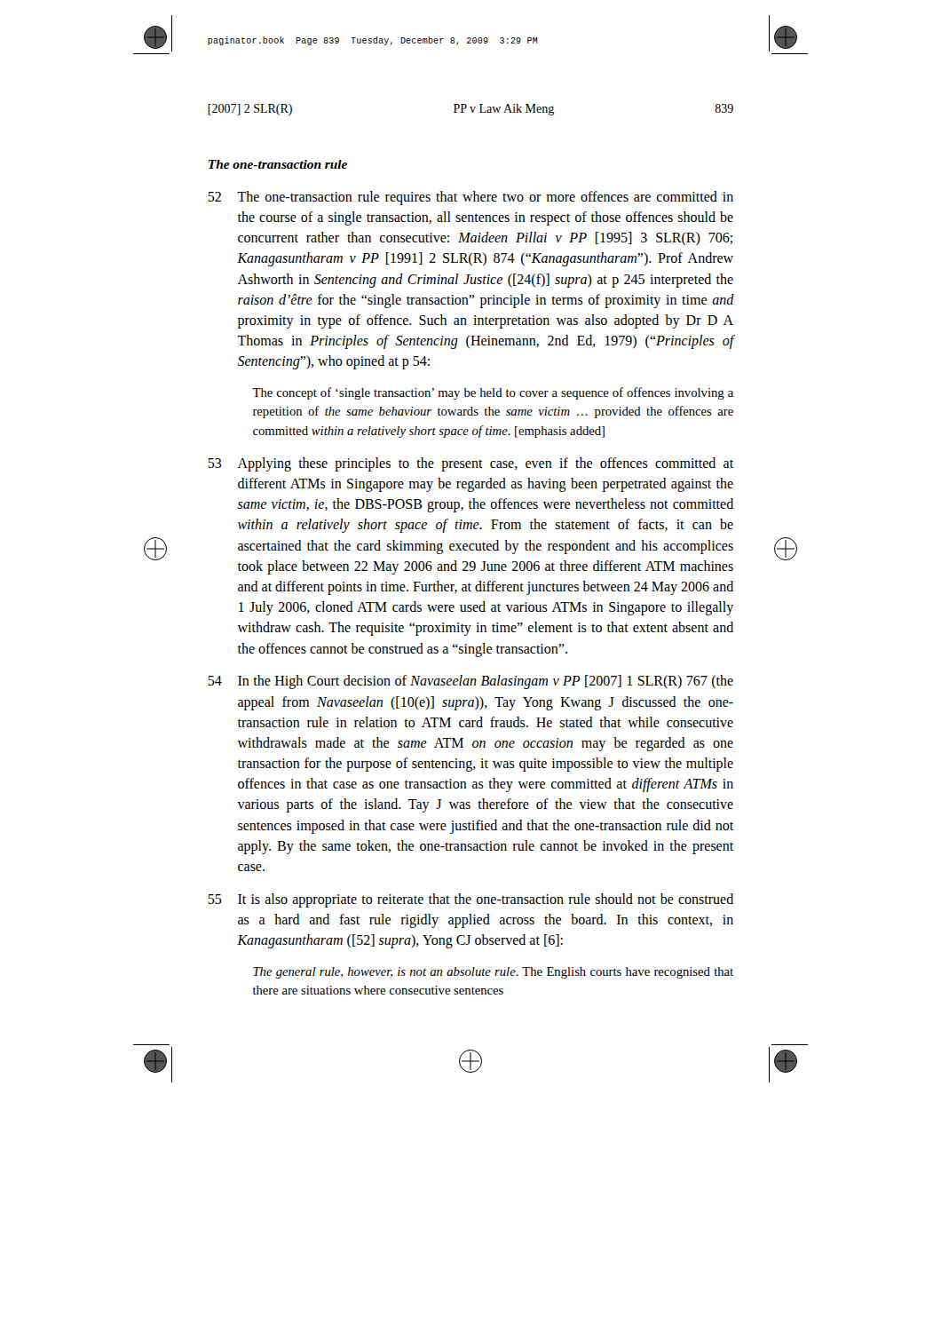paginator.book Page 839 Tuesday, December 8, 2009 3:29 PM
[2007] 2 SLR(R) PP v Law Aik Meng 839
The one-transaction rule
52 The one-transaction rule requires that where two or more offences are committed in the course of a single transaction, all sentences in respect of those offences should be concurrent rather than consecutive: Maideen Pillai v PP [1995] 3 SLR(R) 706; Kanagasuntharam v PP [1991] 2 SLR(R) 874 (“Kanagasuntharam”). Prof Andrew Ashworth in Sentencing and Criminal Justice ([24(f)] supra) at p 245 interpreted the raison d’être for the “single transaction” principle in terms of proximity in time and proximity in type of offence. Such an interpretation was also adopted by Dr D A Thomas in Principles of Sentencing (Heinemann, 2nd Ed, 1979) (“Principles of Sentencing”), who opined at p 54:
The concept of ‘single transaction’ may be held to cover a sequence of offences involving a repetition of the same behaviour towards the same victim … provided the offences are committed within a relatively short space of time. [emphasis added]
53 Applying these principles to the present case, even if the offences committed at different ATMs in Singapore may be regarded as having been perpetrated against the same victim, ie, the DBS-POSB group, the offences were nevertheless not committed within a relatively short space of time. From the statement of facts, it can be ascertained that the card skimming executed by the respondent and his accomplices took place between 22 May 2006 and 29 June 2006 at three different ATM machines and at different points in time. Further, at different junctures between 24 May 2006 and 1 July 2006, cloned ATM cards were used at various ATMs in Singapore to illegally withdraw cash. The requisite “proximity in time” element is to that extent absent and the offences cannot be construed as a “single transaction”.
54 In the High Court decision of Navaseelan Balasingam v PP [2007] 1 SLR(R) 767 (the appeal from Navaseelan ([10(e)] supra)), Tay Yong Kwang J discussed the one-transaction rule in relation to ATM card frauds. He stated that while consecutive withdrawals made at the same ATM on one occasion may be regarded as one transaction for the purpose of sentencing, it was quite impossible to view the multiple offences in that case as one transaction as they were committed at different ATMs in various parts of the island. Tay J was therefore of the view that the consecutive sentences imposed in that case were justified and that the one-transaction rule did not apply. By the same token, the one-transaction rule cannot be invoked in the present case.
55 It is also appropriate to reiterate that the one-transaction rule should not be construed as a hard and fast rule rigidly applied across the board. In this context, in Kanagasuntharam ([52] supra), Yong CJ observed at [6]:
The general rule, however, is not an absolute rule. The English courts have recognised that there are situations where consecutive sentences